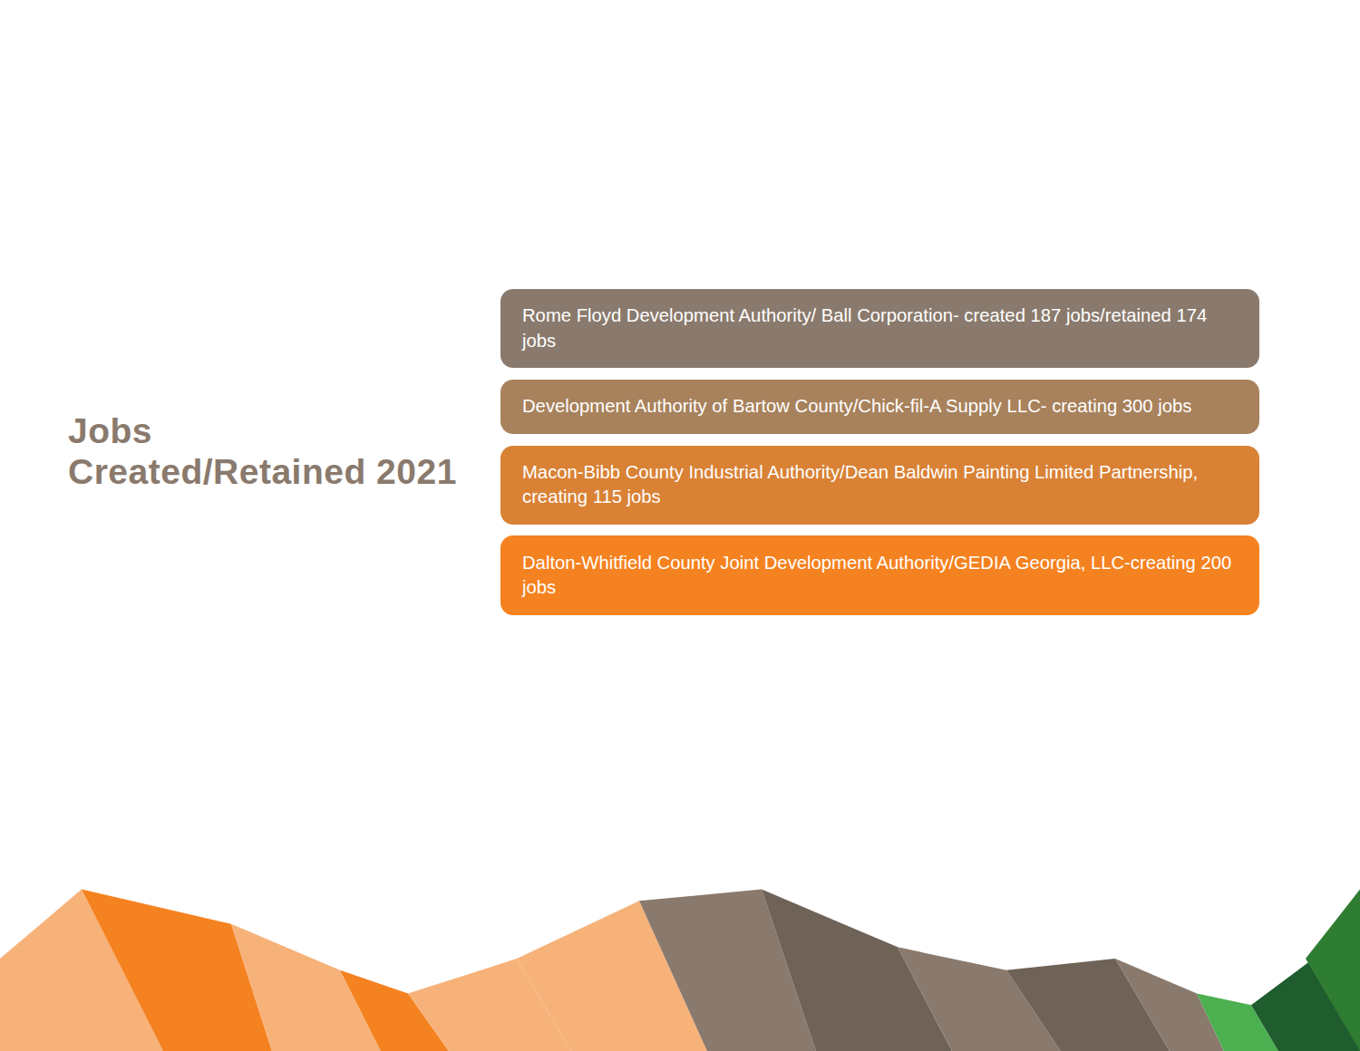Jobs Created/Retained 2021
Rome Floyd Development Authority/ Ball Corporation- created 187 jobs/retained 174 jobs
Development Authority of Bartow County/Chick-fil-A Supply LLC- creating 300 jobs
Macon-Bibb County Industrial Authority/Dean Baldwin Painting Limited Partnership, creating 115 jobs
Dalton-Whitfield County Joint Development Authority/GEDIA Georgia, LLC-creating 200 jobs